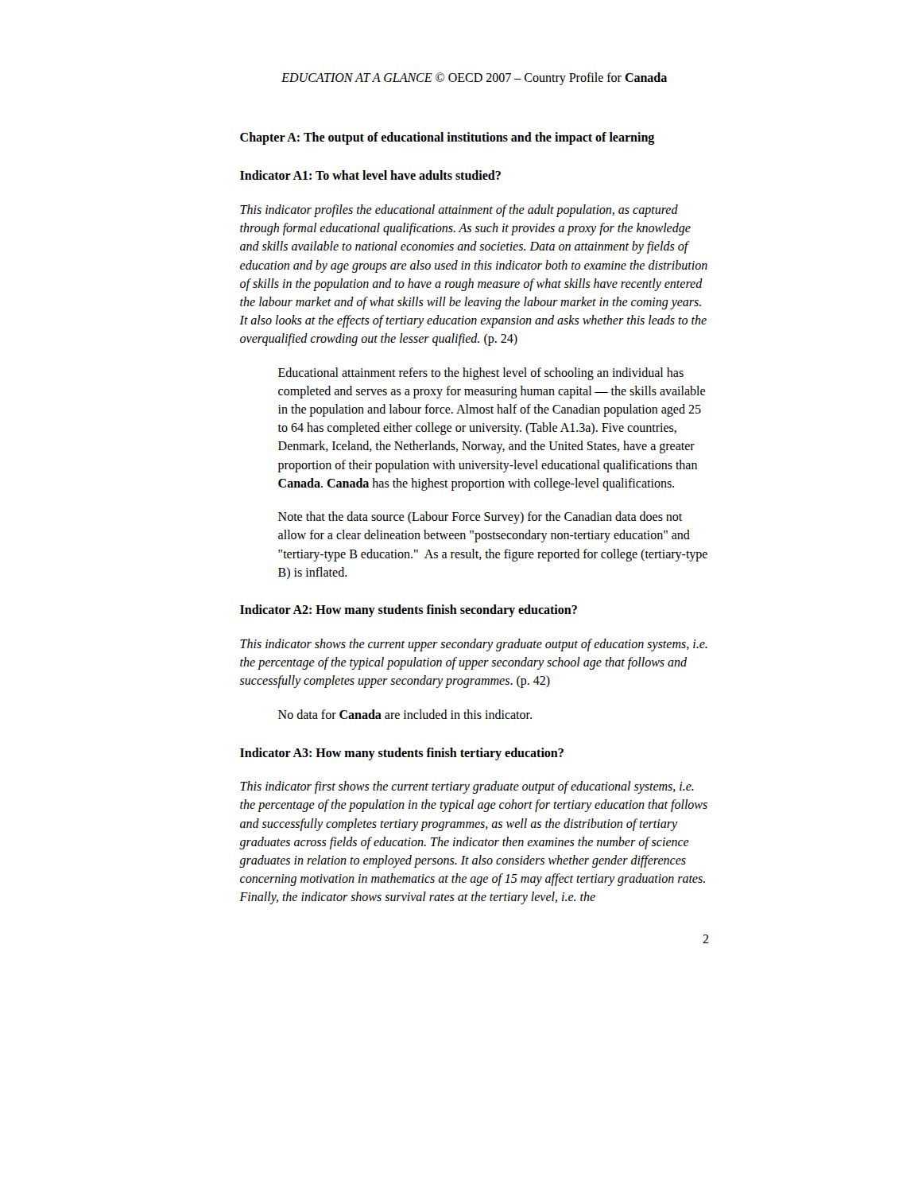EDUCATION AT A GLANCE © OECD 2007 – Country Profile for Canada
Chapter A: The output of educational institutions and the impact of learning
Indicator A1: To what level have adults studied?
This indicator profiles the educational attainment of the adult population, as captured through formal educational qualifications. As such it provides a proxy for the knowledge and skills available to national economies and societies. Data on attainment by fields of education and by age groups are also used in this indicator both to examine the distribution of skills in the population and to have a rough measure of what skills have recently entered the labour market and of what skills will be leaving the labour market in the coming years. It also looks at the effects of tertiary education expansion and asks whether this leads to the overqualified crowding out the lesser qualified. (p. 24)
Educational attainment refers to the highest level of schooling an individual has completed and serves as a proxy for measuring human capital — the skills available in the population and labour force. Almost half of the Canadian population aged 25 to 64 has completed either college or university. (Table A1.3a). Five countries, Denmark, Iceland, the Netherlands, Norway, and the United States, have a greater proportion of their population with university-level educational qualifications than Canada. Canada has the highest proportion with college-level qualifications.
Note that the data source (Labour Force Survey) for the Canadian data does not allow for a clear delineation between "postsecondary non-tertiary education" and "tertiary-type B education." As a result, the figure reported for college (tertiary-type B) is inflated.
Indicator A2: How many students finish secondary education?
This indicator shows the current upper secondary graduate output of education systems, i.e. the percentage of the typical population of upper secondary school age that follows and successfully completes upper secondary programmes. (p. 42)
No data for Canada are included in this indicator.
Indicator A3: How many students finish tertiary education?
This indicator first shows the current tertiary graduate output of educational systems, i.e. the percentage of the population in the typical age cohort for tertiary education that follows and successfully completes tertiary programmes, as well as the distribution of tertiary graduates across fields of education. The indicator then examines the number of science graduates in relation to employed persons. It also considers whether gender differences concerning motivation in mathematics at the age of 15 may affect tertiary graduation rates. Finally, the indicator shows survival rates at the tertiary level, i.e. the
2